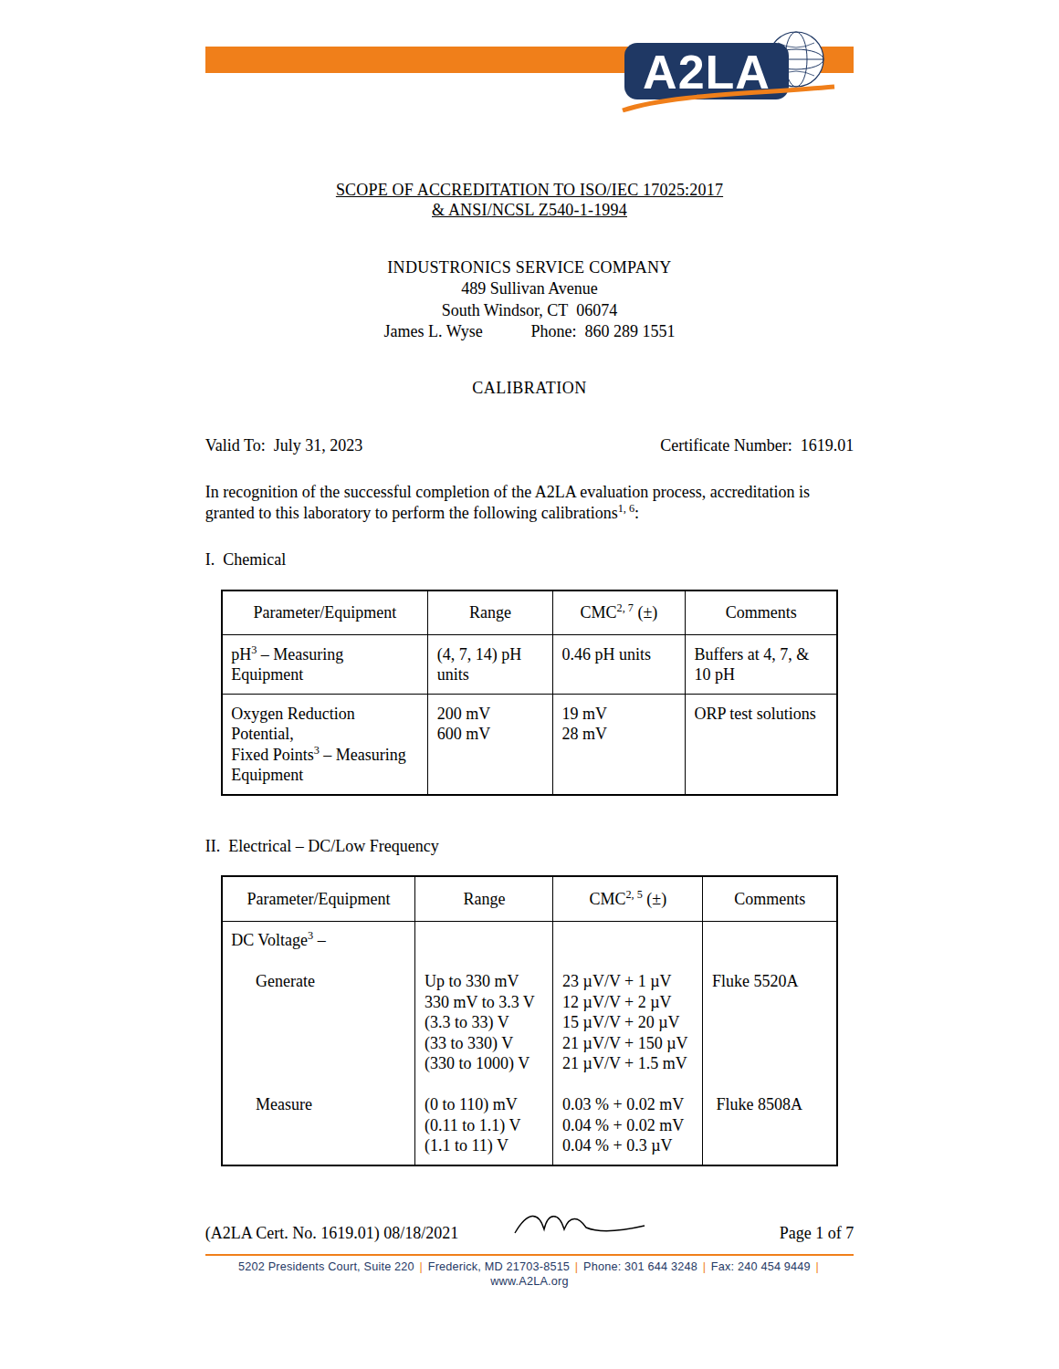A2LA
SCOPE OF ACCREDITATION TO ISO/IEC 17025:2017
& ANSI/NCSL Z540-1-1994
INDUSTRONICS SERVICE COMPANY
489 Sullivan Avenue
South Windsor, CT 06074
James L. Wyse Phone: 860 289 1551
CALIBRATION
Valid To: July 31, 2023
Certificate Number: 1619.01
In recognition of the successful completion of the A2LA evaluation process, accreditation is granted to this laboratory to perform the following calibrations1, 6:
I. Chemical
| Parameter/Equipment | Range | CMC 2, 7 (±) | Comments |
| --- | --- | --- | --- |
| pH 3 – Measuring Equipment | (4, 7, 14) pH units | 0.46 pH units | Buffers at 4, 7, & 10 pH |
| Oxygen Reduction Potential, Fixed Points 3 – Measuring Equipment | 200 mV 600 mV | 19 mV 28 mV | ORP test solutions |
II. Electrical – DC/Low Frequency
| Parameter/Equipment | Range | CMC 2, 5 (±) | Comments |
| --- | --- | --- | --- |
| DC Voltage 3 – Generate Measure | Up to 330 mV 330 mV to 3.3 V (3.3 to 33) V (33 to 330) V (330 to 1000) V (0 to 110) mV (0.11 to 1.1) V (1.1 to 11) V | 23 µV/V + 1 µV 12 µV/V + 2 µV 15 µV/V + 20 µV 21 µV/V + 150 µV 21 µV/V + 1.5 mV 0.03 % + 0.02 mV 0.04 % + 0.02 mV 0.04 % + 0.3 µV | Fluke 5520A Fluke 8508A |
(A2LA Cert. No. 1619.01) 08/18/2021
Page 1 of 7
5202 Presidents Court, Suite 220 | Frederick, MD 21703-8515 | Phone: 301 644 3248 | Fax: 240 454 9449 | www.A2LA.org